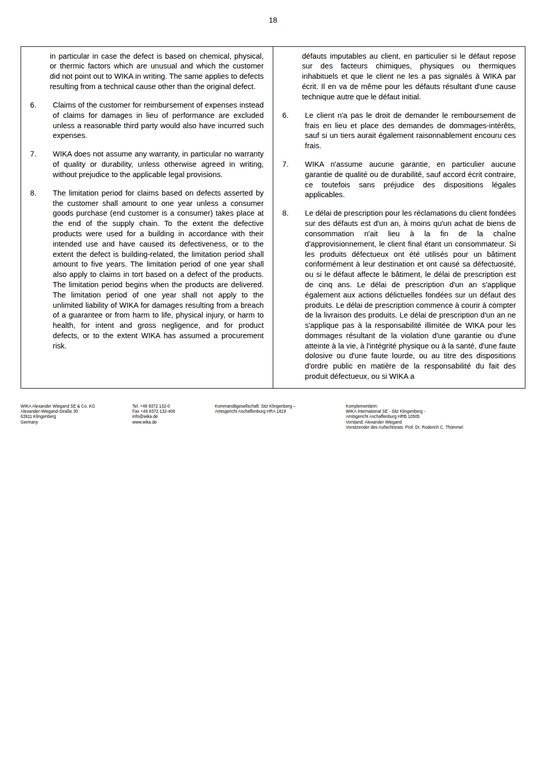18
| in particular in case the defect is based on chemical, physical, or thermic factors which are unusual and which the customer did not point out to WIKA in writing. The same applies to defects resulting from a technical cause other than the original defect. 6. Claims of the customer for reimbursement of expenses instead of claims for damages in lieu of performance are excluded unless a reasonable third party would also have incurred such expenses. 7. WIKA does not assume any warranty, in particular no warranty of quality or durability, unless otherwise agreed in writing, without prejudice to the applicable legal provisions. 8. The limitation period for claims based on defects asserted by the customer shall amount to one year unless a consumer goods purchase (end customer is a consumer) takes place at the end of the supply chain. To the extent the defective products were used for a building in accordance with their intended use and have caused its defectiveness, or to the extent the defect is building-related, the limitation period shall amount to five years. The limitation period of one year shall also apply to claims in tort based on a defect of the products. The limitation period begins when the products are delivered. The limitation period of one year shall not apply to the unlimited liability of WIKA for damages resulting from a breach of a guarantee or from harm to life, physical injury, or harm to health, for intent and gross negligence, and for product defects, or to the extent WIKA has assumed a procurement risk. | défauts imputables au client, en particulier si le défaut repose sur des facteurs chimiques, physiques ou thermiques inhabituels et que le client ne les a pas signalés à WIKA par écrit. Il en va de même pour les défauts résultant d'une cause technique autre que le défaut initial. 6. Le client n'a pas le droit de demander le remboursement de frais en lieu et place des demandes de dommages-intérêts, sauf si un tiers aurait également raisonnablement encouru ces frais. 7. WIKA n'assume aucune garantie, en particulier aucune garantie de qualité ou de durabilité, sauf accord écrit contraire, ce toutefois sans préjudice des dispositions légales applicables. 8. Le délai de prescription pour les réclamations du client fondées sur des défauts est d'un an, à moins qu'un achat de biens de consommation n'ait lieu à la fin de la chaîne d'approvisionnement, le client final étant un consommateur. Si les produits défectueux ont été utilisés pour un bâtiment conformément à leur destination et ont causé sa défectuosité, ou si le défaut affecte le bâtiment, le délai de prescription est de cinq ans. Le délai de prescription d'un an s'applique également aux actions délictuelles fondées sur un défaut des produits. Le délai de prescription commence à courir à compter de la livraison des produits. Le délai de prescription d'un an ne s'applique pas à la responsabilité illimitée de WIKA pour les dommages résultant de la violation d'une garantie ou d'une atteinte à la vie, à l'intégrité physique ou à la santé, d'une faute dolosive ou d'une faute lourde, ou au titre des dispositions d'ordre public en matière de la responsabilité du fait des produit défectueux, ou si WIKA a |
WIKA Alexander Wiegand SE & Co. KG
Alexander-Wiegand-Straße 30
63911 Klingenberg
Germany
Tel. +49 9372 132-0
Fax +49 9372 132-406
info@wika.de
www.wika.de
Kommanditgesellschaft: Sitz Klingenberg –
Amtsgericht Aschaffenburg HRA 1819
Komplementärin:
WIKA International SE - Sitz Klingenberg -
Amtsgericht Aschaffenburg HRB 10505
Vorstand: Alexander Wiegand
Vorsitzender des Aufsichtsrats: Prof. Dr. Roderich C. Thümmel